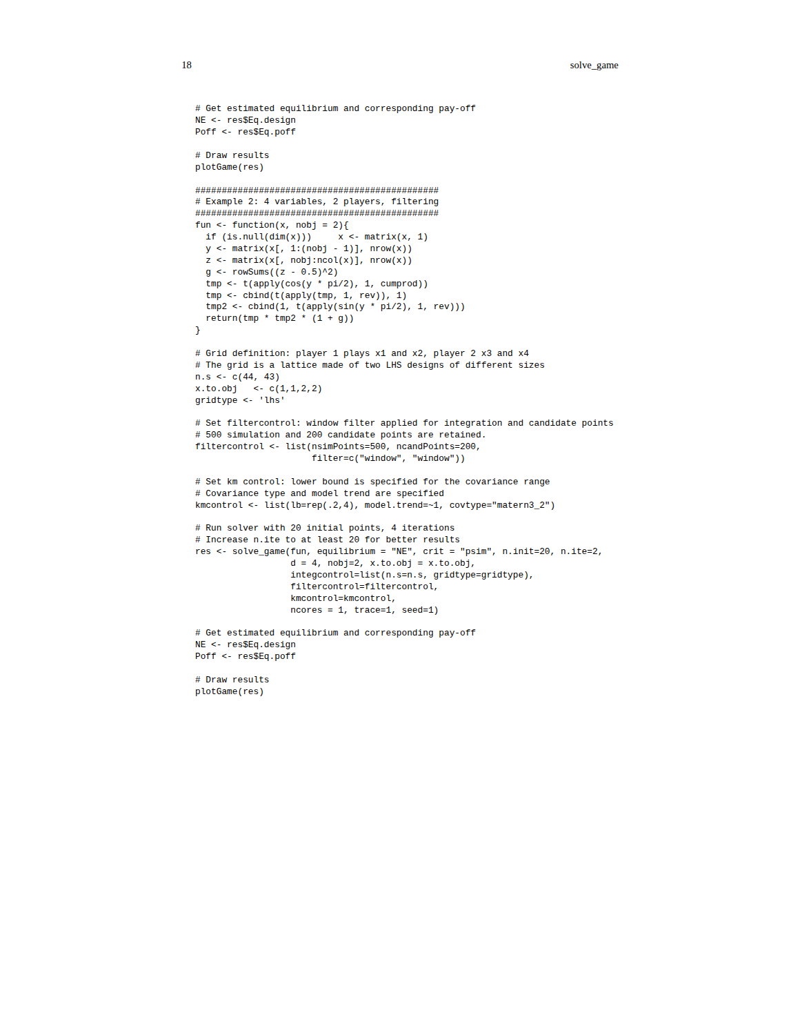18 solve_game
# Get estimated equilibrium and corresponding pay-off
NE <- res$Eq.design
Poff <- res$Eq.poff

# Draw results
plotGame(res)

##############################################
# Example 2: 4 variables, 2 players, filtering
##############################################
fun <- function(x, nobj = 2){
  if (is.null(dim(x)))     x <- matrix(x, 1)
  y <- matrix(x[, 1:(nobj - 1)], nrow(x))
  z <- matrix(x[, nobj:ncol(x)], nrow(x))
  g <- rowSums((z - 0.5)^2)
  tmp <- t(apply(cos(y * pi/2), 1, cumprod))
  tmp <- cbind(t(apply(tmp, 1, rev)), 1)
  tmp2 <- cbind(1, t(apply(sin(y * pi/2), 1, rev)))
  return(tmp * tmp2 * (1 + g))
}

# Grid definition: player 1 plays x1 and x2, player 2 x3 and x4
# The grid is a lattice made of two LHS designs of different sizes
n.s <- c(44, 43)
x.to.obj   <- c(1,1,2,2)
gridtype <- 'lhs'

# Set filtercontrol: window filter applied for integration and candidate points
# 500 simulation and 200 candidate points are retained.
filtercontrol <- list(nsimPoints=500, ncandPoints=200,
                      filter=c("window", "window"))

# Set km control: lower bound is specified for the covariance range
# Covariance type and model trend are specified
kmcontrol <- list(lb=rep(.2,4), model.trend=~1, covtype="matern3_2")

# Run solver with 20 initial points, 4 iterations
# Increase n.ite to at least 20 for better results
res <- solve_game(fun, equilibrium = "NE", crit = "psim", n.init=20, n.ite=2,
                  d = 4, nobj=2, x.to.obj = x.to.obj,
                  integcontrol=list(n.s=n.s, gridtype=gridtype),
                  filtercontrol=filtercontrol,
                  kmcontrol=kmcontrol,
                  ncores = 1, trace=1, seed=1)

# Get estimated equilibrium and corresponding pay-off
NE <- res$Eq.design
Poff <- res$Eq.poff

# Draw results
plotGame(res)